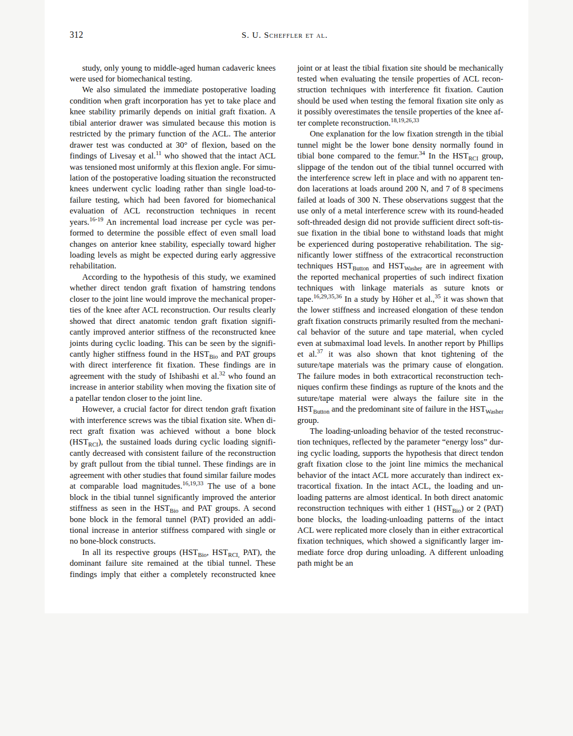312 S. U. Scheffler et al.
study, only young to middle-aged human cadaveric knees were used for biomechanical testing.
We also simulated the immediate postoperative loading condition when graft incorporation has yet to take place and knee stability primarily depends on initial graft fixation. A tibial anterior drawer was simulated because this motion is restricted by the primary function of the ACL. The anterior drawer test was conducted at 30° of flexion, based on the findings of Livesay et al.11 who showed that the intact ACL was tensioned most uniformly at this flexion angle. For simulation of the postoperative loading situation the reconstructed knees underwent cyclic loading rather than single load-to-failure testing, which had been favored for biomechanical evaluation of ACL reconstruction techniques in recent years.16-19 An incremental load increase per cycle was performed to determine the possible effect of even small load changes on anterior knee stability, especially toward higher loading levels as might be expected during early aggressive rehabilitation.
According to the hypothesis of this study, we examined whether direct tendon graft fixation of hamstring tendons closer to the joint line would improve the mechanical properties of the knee after ACL reconstruction. Our results clearly showed that direct anatomic tendon graft fixation significantly improved anterior stiffness of the reconstructed knee joints during cyclic loading. This can be seen by the significantly higher stiffness found in the HSTBio and PAT groups with direct interference fit fixation. These findings are in agreement with the study of Ishibashi et al.32 who found an increase in anterior stability when moving the fixation site of a patellar tendon closer to the joint line.
However, a crucial factor for direct tendon graft fixation with interference screws was the tibial fixation site. When direct graft fixation was achieved without a bone block (HSTRCI), the sustained loads during cyclic loading significantly decreased with consistent failure of the reconstruction by graft pullout from the tibial tunnel. These findings are in agreement with other studies that found similar failure modes at comparable load magnitudes.16,19,33 The use of a bone block in the tibial tunnel significantly improved the anterior stiffness as seen in the HSTBio and PAT groups. A second bone block in the femoral tunnel (PAT) provided an additional increase in anterior stiffness compared with single or no bone-block constructs.
In all its respective groups (HSTBio, HSTRCI, PAT), the dominant failure site remained at the tibial tunnel. These findings imply that either a completely reconstructed knee joint or at least the tibial fixation site should be mechanically tested when evaluating the tensile properties of ACL reconstruction techniques with interference fit fixation. Caution should be used when testing the femoral fixation site only as it possibly overestimates the tensile properties of the knee after complete reconstruction.18,19,26,33
One explanation for the low fixation strength in the tibial tunnel might be the lower bone density normally found in tibial bone compared to the femur.34 In the HSTRCI group, slippage of the tendon out of the tibial tunnel occurred with the interference screw left in place and with no apparent tendon lacerations at loads around 200 N, and 7 of 8 specimens failed at loads of 300 N. These observations suggest that the use only of a metal interference screw with its round-headed soft-threaded design did not provide sufficient direct soft-tissue fixation in the tibial bone to withstand loads that might be experienced during postoperative rehabilitation. The significantly lower stiffness of the extracortical reconstruction techniques HSTButton and HSTWasher are in agreement with the reported mechanical properties of such indirect fixation techniques with linkage materials as suture knots or tape.16,29,35,36 In a study by Höher et al.,35 it was shown that the lower stiffness and increased elongation of these tendon graft fixation constructs primarily resulted from the mechanical behavior of the suture and tape material, when cycled even at submaximal load levels. In another report by Phillips et al.37 it was also shown that knot tightening of the suture/tape materials was the primary cause of elongation. The failure modes in both extracortical reconstruction techniques confirm these findings as rupture of the knots and the suture/tape material were always the failure site in the HSTButton and the predominant site of failure in the HSTWasher group.
The loading-unloading behavior of the tested reconstruction techniques, reflected by the parameter “energy loss” during cyclic loading, supports the hypothesis that direct tendon graft fixation close to the joint line mimics the mechanical behavior of the intact ACL more accurately than indirect extracortical fixation. In the intact ACL, the loading and unloading patterns are almost identical. In both direct anatomic reconstruction techniques with either 1 (HSTBio) or 2 (PAT) bone blocks, the loading-unloading patterns of the intact ACL were replicated more closely than in either extracortical fixation techniques, which showed a significantly larger immediate force drop during unloading. A different unloading path might be an